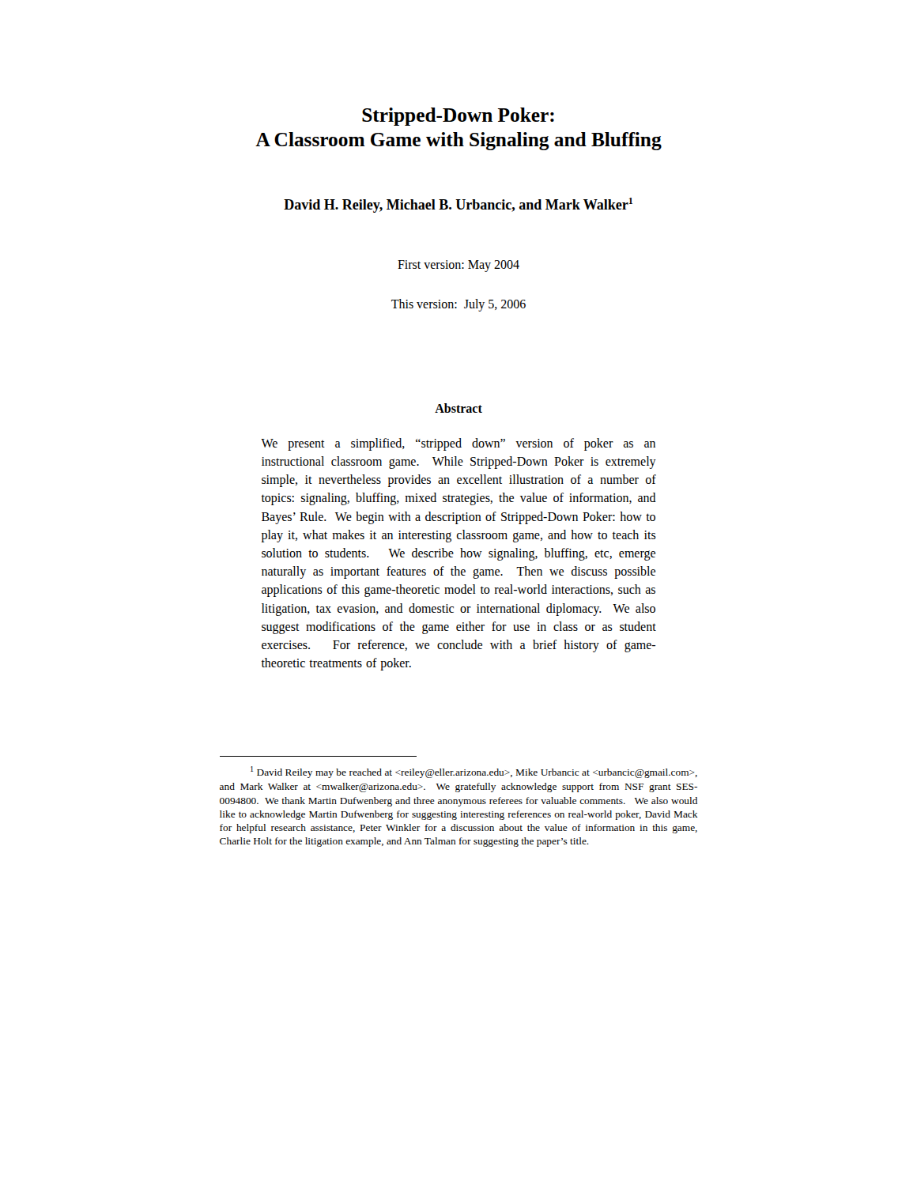Stripped-Down Poker:
A Classroom Game with Signaling and Bluffing
David H. Reiley, Michael B. Urbancic, and Mark Walker1
First version: May 2004
This version: July 5, 2006
Abstract
We present a simplified, “stripped down” version of poker as an instructional classroom game. While Stripped-Down Poker is extremely simple, it nevertheless provides an excellent illustration of a number of topics: signaling, bluffing, mixed strategies, the value of information, and Bayes’ Rule. We begin with a description of Stripped-Down Poker: how to play it, what makes it an interesting classroom game, and how to teach its solution to students. We describe how signaling, bluffing, etc, emerge naturally as important features of the game. Then we discuss possible applications of this game-theoretic model to real-world interactions, such as litigation, tax evasion, and domestic or international diplomacy. We also suggest modifications of the game either for use in class or as student exercises. For reference, we conclude with a brief history of game-theoretic treatments of poker.
1 David Reiley may be reached at <reiley@eller.arizona.edu>, Mike Urbancic at <urbancic@gmail.com>, and Mark Walker at <mwalker@arizona.edu>. We gratefully acknowledge support from NSF grant SES-0094800. We thank Martin Dufwenberg and three anonymous referees for valuable comments. We also would like to acknowledge Martin Dufwenberg for suggesting interesting references on real-world poker, David Mack for helpful research assistance, Peter Winkler for a discussion about the value of information in this game, Charlie Holt for the litigation example, and Ann Talman for suggesting the paper’s title.